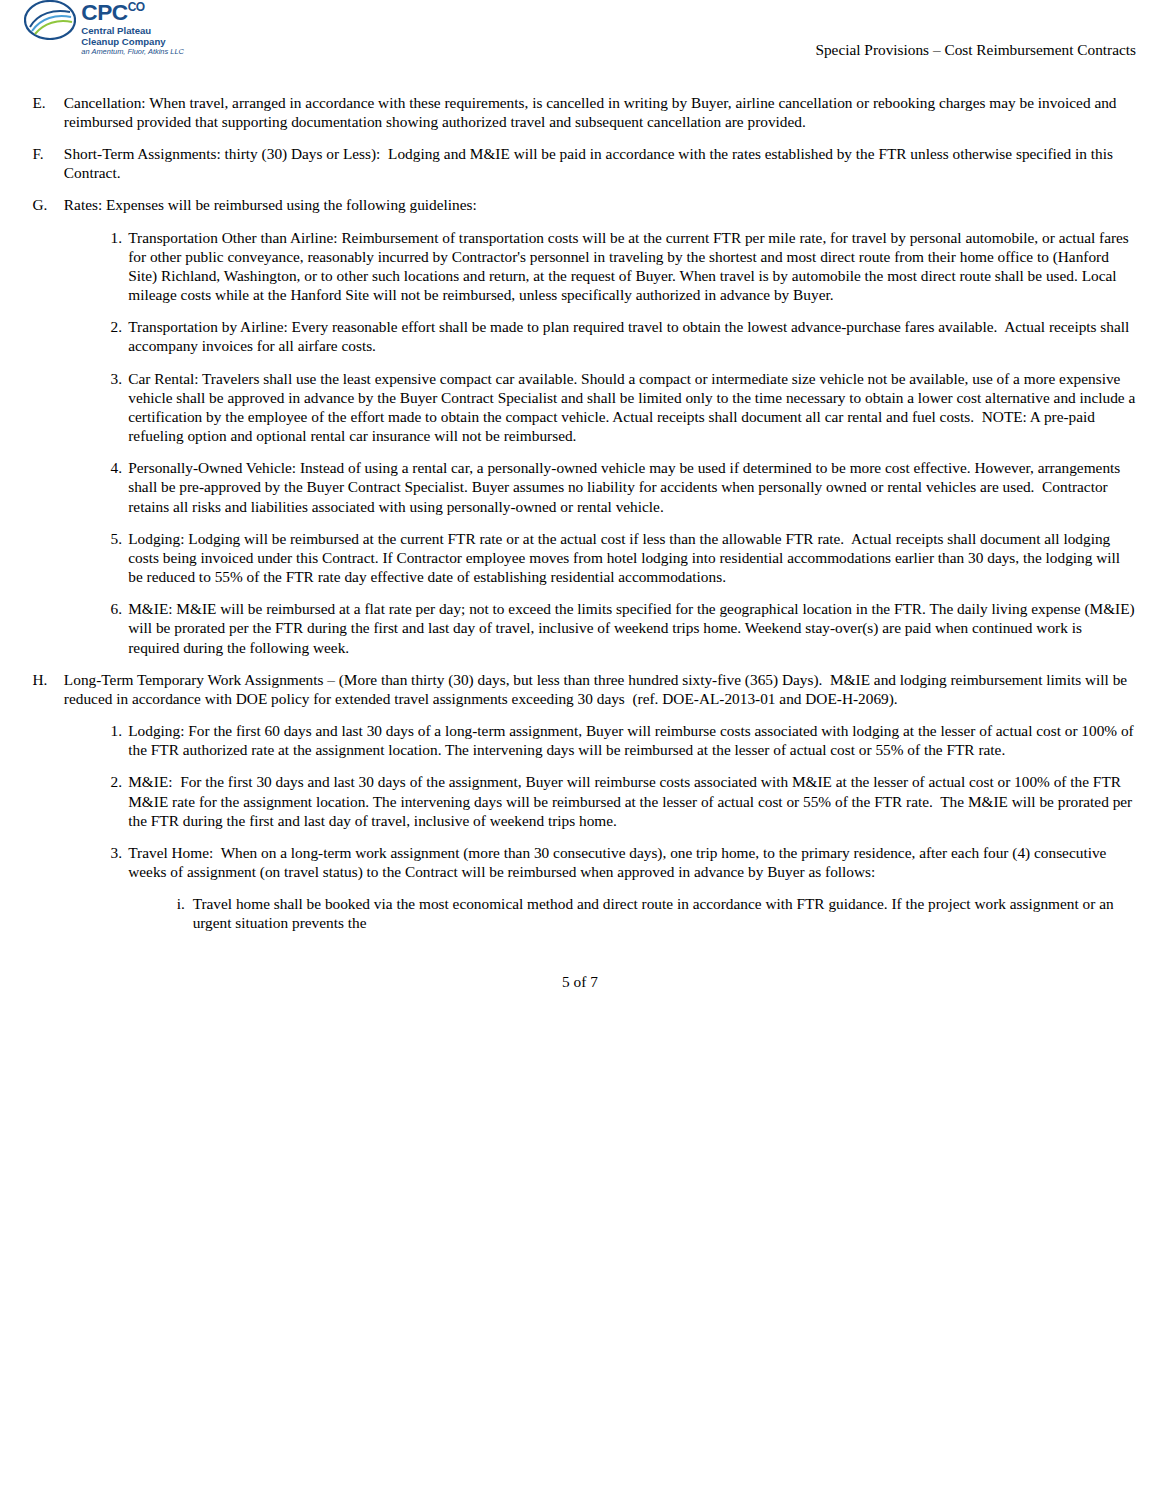CPCCO
Central Plateau
Cleanup Company
an Amentum, Fluor, Atkins LLC
Special Provisions – Cost Reimbursement Contracts
E. Cancellation: When travel, arranged in accordance with these requirements, is cancelled in writing by Buyer, airline cancellation or rebooking charges may be invoiced and reimbursed provided that supporting documentation showing authorized travel and subsequent cancellation are provided.
F. Short-Term Assignments: thirty (30) Days or Less): Lodging and M&IE will be paid in accordance with the rates established by the FTR unless otherwise specified in this Contract.
G. Rates: Expenses will be reimbursed using the following guidelines:
1. Transportation Other than Airline: Reimbursement of transportation costs will be at the current FTR per mile rate, for travel by personal automobile, or actual fares for other public conveyance, reasonably incurred by Contractor's personnel in traveling by the shortest and most direct route from their home office to (Hanford Site) Richland, Washington, or to other such locations and return, at the request of Buyer. When travel is by automobile the most direct route shall be used. Local mileage costs while at the Hanford Site will not be reimbursed, unless specifically authorized in advance by Buyer.
2. Transportation by Airline: Every reasonable effort shall be made to plan required travel to obtain the lowest advance-purchase fares available. Actual receipts shall accompany invoices for all airfare costs.
3. Car Rental: Travelers shall use the least expensive compact car available. Should a compact or intermediate size vehicle not be available, use of a more expensive vehicle shall be approved in advance by the Buyer Contract Specialist and shall be limited only to the time necessary to obtain a lower cost alternative and include a certification by the employee of the effort made to obtain the compact vehicle. Actual receipts shall document all car rental and fuel costs. NOTE: A pre-paid refueling option and optional rental car insurance will not be reimbursed.
4. Personally-Owned Vehicle: Instead of using a rental car, a personally-owned vehicle may be used if determined to be more cost effective. However, arrangements shall be pre-approved by the Buyer Contract Specialist. Buyer assumes no liability for accidents when personally owned or rental vehicles are used. Contractor retains all risks and liabilities associated with using personally-owned or rental vehicle.
5. Lodging: Lodging will be reimbursed at the current FTR rate or at the actual cost if less than the allowable FTR rate. Actual receipts shall document all lodging costs being invoiced under this Contract. If Contractor employee moves from hotel lodging into residential accommodations earlier than 30 days, the lodging will be reduced to 55% of the FTR rate day effective date of establishing residential accommodations.
6. M&IE: M&IE will be reimbursed at a flat rate per day; not to exceed the limits specified for the geographical location in the FTR. The daily living expense (M&IE) will be prorated per the FTR during the first and last day of travel, inclusive of weekend trips home. Weekend stay-over(s) are paid when continued work is required during the following week.
H. Long-Term Temporary Work Assignments – (More than thirty (30) days, but less than three hundred sixty-five (365) Days). M&IE and lodging reimbursement limits will be reduced in accordance with DOE policy for extended travel assignments exceeding 30 days (ref. DOE-AL-2013-01 and DOE-H-2069).
1. Lodging: For the first 60 days and last 30 days of a long-term assignment, Buyer will reimburse costs associated with lodging at the lesser of actual cost or 100% of the FTR authorized rate at the assignment location. The intervening days will be reimbursed at the lesser of actual cost or 55% of the FTR rate.
2. M&IE: For the first 30 days and last 30 days of the assignment, Buyer will reimburse costs associated with M&IE at the lesser of actual cost or 100% of the FTR M&IE rate for the assignment location. The intervening days will be reimbursed at the lesser of actual cost or 55% of the FTR rate. The M&IE will be prorated per the FTR during the first and last day of travel, inclusive of weekend trips home.
3. Travel Home: When on a long-term work assignment (more than 30 consecutive days), one trip home, to the primary residence, after each four (4) consecutive weeks of assignment (on travel status) to the Contract will be reimbursed when approved in advance by Buyer as follows:
i. Travel home shall be booked via the most economical method and direct route in accordance with FTR guidance. If the project work assignment or an urgent situation prevents the
5 of 7